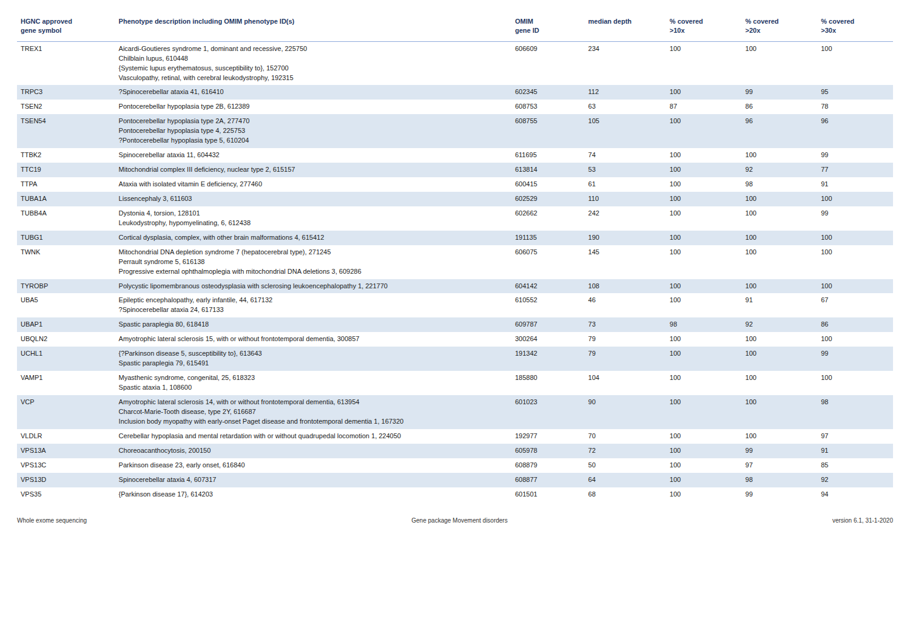| HGNC approved gene symbol | Phenotype description including OMIM phenotype ID(s) | OMIM gene ID | median depth | % covered >10x | % covered >20x | % covered >30x |
| --- | --- | --- | --- | --- | --- | --- |
| TREX1 | Aicardi-Goutieres syndrome 1, dominant and recessive, 225750 Chilblain lupus, 610448 {Systemic lupus erythematosus, susceptibility to}, 152700 Vasculopathy, retinal, with cerebral leukodystrophy, 192315 | 606609 | 234 | 100 | 100 | 100 |
| TRPC3 | ?Spinocerebellar ataxia 41, 616410 | 602345 | 112 | 100 | 99 | 95 |
| TSEN2 | Pontocerebellar hypoplasia type 2B, 612389 | 608753 | 63 | 87 | 86 | 78 |
| TSEN54 | Pontocerebellar hypoplasia type 2A, 277470 Pontocerebellar hypoplasia type 4, 225753 ?Pontocerebellar hypoplasia type 5, 610204 | 608755 | 105 | 100 | 96 | 96 |
| TTBK2 | Spinocerebellar ataxia 11, 604432 | 611695 | 74 | 100 | 100 | 99 |
| TTC19 | Mitochondrial complex III deficiency, nuclear type 2, 615157 | 613814 | 53 | 100 | 92 | 77 |
| TTPA | Ataxia with isolated vitamin E deficiency, 277460 | 600415 | 61 | 100 | 98 | 91 |
| TUBA1A | Lissencephaly 3, 611603 | 602529 | 110 | 100 | 100 | 100 |
| TUBB4A | Dystonia 4, torsion, 128101 Leukodystrophy, hypomyelinating, 6, 612438 | 602662 | 242 | 100 | 100 | 99 |
| TUBG1 | Cortical dysplasia, complex, with other brain malformations 4, 615412 | 191135 | 190 | 100 | 100 | 100 |
| TWNK | Mitochondrial DNA depletion syndrome 7 (hepatocerebral type), 271245 Perrault syndrome 5, 616138 Progressive external ophthalmoplegia with mitochondrial DNA deletions 3, 609286 | 606075 | 145 | 100 | 100 | 100 |
| TYROBP | Polycystic lipomembranous osteodysplasia with sclerosing leukoencephalopathy 1, 221770 | 604142 | 108 | 100 | 100 | 100 |
| UBA5 | Epileptic encephalopathy, early infantile, 44, 617132 ?Spinocerebellar ataxia 24, 617133 | 610552 | 46 | 100 | 91 | 67 |
| UBAP1 | Spastic paraplegia 80, 618418 | 609787 | 73 | 98 | 92 | 86 |
| UBQLN2 | Amyotrophic lateral sclerosis 15, with or without frontotemporal dementia, 300857 | 300264 | 79 | 100 | 100 | 100 |
| UCHL1 | {?Parkinson disease 5, susceptibility to}, 613643 Spastic paraplegia 79, 615491 | 191342 | 79 | 100 | 100 | 99 |
| VAMP1 | Myasthenic syndrome, congenital, 25, 618323 Spastic ataxia 1, 108600 | 185880 | 104 | 100 | 100 | 100 |
| VCP | Amyotrophic lateral sclerosis 14, with or without frontotemporal dementia, 613954 Charcot-Marie-Tooth disease, type 2Y, 616687 Inclusion body myopathy with early-onset Paget disease and frontotemporal dementia 1, 167320 | 601023 | 90 | 100 | 100 | 98 |
| VLDLR | Cerebellar hypoplasia and mental retardation with or without quadrupedal locomotion 1, 224050 | 192977 | 70 | 100 | 100 | 97 |
| VPS13A | Choreoacanthocytosis, 200150 | 605978 | 72 | 100 | 99 | 91 |
| VPS13C | Parkinson disease 23, early onset, 616840 | 608879 | 50 | 100 | 97 | 85 |
| VPS13D | Spinocerebellar ataxia 4, 607317 | 608877 | 64 | 100 | 98 | 92 |
| VPS35 | {Parkinson disease 17}, 614203 | 601501 | 68 | 100 | 99 | 94 |
Whole exome sequencing Gene package Movement disorders version 6.1, 31-1-2020